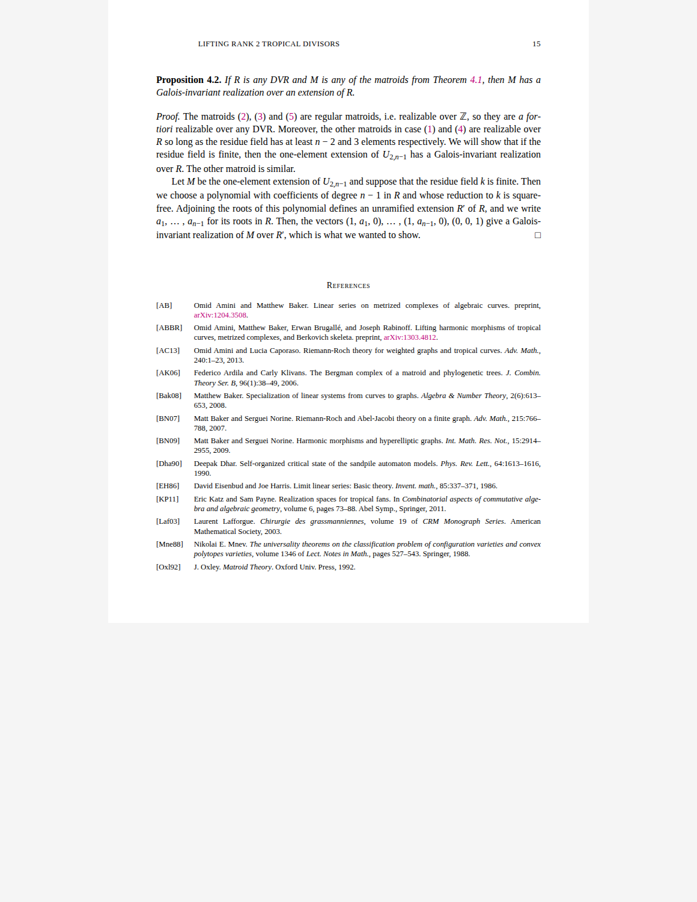LIFTING RANK 2 TROPICAL DIVISORS 15
Proposition 4.2. If R is any DVR and M is any of the matroids from Theorem 4.1, then M has a Galois-invariant realization over an extension of R.
Proof. The matroids (2), (3) and (5) are regular matroids, i.e. realizable over ℤ, so they are a fortiori realizable over any DVR. Moreover, the other matroids in case (1) and (4) are realizable over R so long as the residue field has at least n − 2 and 3 elements respectively. We will show that if the residue field is finite, then the one-element extension of U 2,n−1 has a Galois-invariant realization over R. The other matroid is similar.
Let M be the one-element extension of U 2,n−1 and suppose that the residue field k is finite. Then we choose a polynomial with coefficients of degree n − 1 in R and whose reduction to k is square-free. Adjoining the roots of this polynomial defines an unramified extension R′ of R, and we write a 1, … , an−1 for its roots in R. Then, the vectors (1, a 1, 0), … , (1, an−1, 0), (0, 0, 1) give a Galois-invariant realization of M over R′, which is what we wanted to show. □
References
[AB]
Omid Amini and Matthew Baker. Linear series on metrized complexes of algebraic curves. preprint, arXiv:1204.3508.
[ABBR]
Omid Amini, Matthew Baker, Erwan Brugallé, and Joseph Rabinoff. Lifting harmonic morphisms of tropical curves, metrized complexes, and Berkovich skeleta. preprint, arXiv:1303.4812.
[AC13]
Omid Amini and Lucia Caporaso. Riemann-Roch theory for weighted graphs and tropical curves. Adv. Math., 240:1–23, 2013.
[AK06]
Federico Ardila and Carly Klivans. The Bergman complex of a matroid and phylogenetic trees. J. Combin. Theory Ser. B, 96(1):38–49, 2006.
[Bak08]
Matthew Baker. Specialization of linear systems from curves to graphs. Algebra & Number Theory, 2(6):613–653, 2008.
[BN07]
Matt Baker and Serguei Norine. Riemann-Roch and Abel-Jacobi theory on a finite graph. Adv. Math., 215:766–788, 2007.
[BN09]
Matt Baker and Serguei Norine. Harmonic morphisms and hyperelliptic graphs. Int. Math. Res. Not., 15:2914–2955, 2009.
[Dha90]
Deepak Dhar. Self-organized critical state of the sandpile automaton models. Phys. Rev. Lett., 64:1613–1616, 1990.
[EH86]
David Eisenbud and Joe Harris. Limit linear series: Basic theory. Invent. math., 85:337–371, 1986.
[KP11]
Eric Katz and Sam Payne. Realization spaces for tropical fans. In Combinatorial aspects of commutative algebra and algebraic geometry, volume 6, pages 73–88. Abel Symp., Springer, 2011.
[Laf03]
Laurent Lafforgue. Chirurgie des grassmanniennes, volume 19 of CRM Monograph Series. American Mathematical Society, 2003.
[Mne88]
Nikolai E. Mnev. The universality theorems on the classification problem of configuration varieties and convex polytopes varieties, volume 1346 of Lect. Notes in Math., pages 527–543. Springer, 1988.
[Oxl92]
J. Oxley. Matroid Theory. Oxford Univ. Press, 1992.